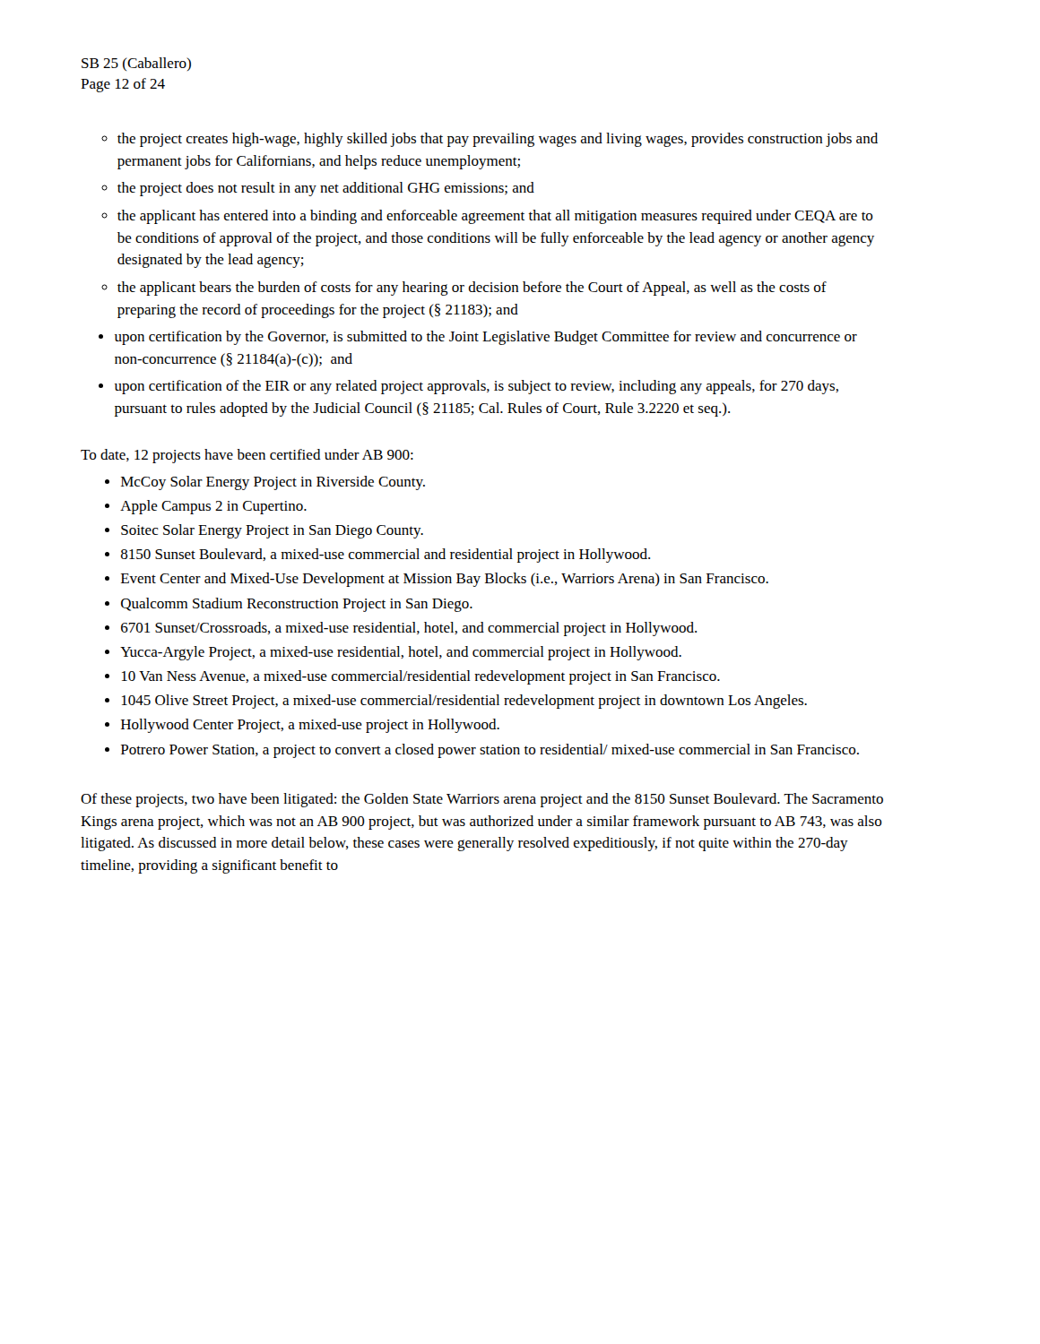SB 25 (Caballero)
Page 12 of 24
the project creates high-wage, highly skilled jobs that pay prevailing wages and living wages, provides construction jobs and permanent jobs for Californians, and helps reduce unemployment;
the project does not result in any net additional GHG emissions; and
the applicant has entered into a binding and enforceable agreement that all mitigation measures required under CEQA are to be conditions of approval of the project, and those conditions will be fully enforceable by the lead agency or another agency designated by the lead agency;
the applicant bears the burden of costs for any hearing or decision before the Court of Appeal, as well as the costs of preparing the record of proceedings for the project (§ 21183); and
upon certification by the Governor, is submitted to the Joint Legislative Budget Committee for review and concurrence or non-concurrence (§ 21184(a)-(c)); and
upon certification of the EIR or any related project approvals, is subject to review, including any appeals, for 270 days, pursuant to rules adopted by the Judicial Council (§ 21185; Cal. Rules of Court, Rule 3.2220 et seq.).
To date, 12 projects have been certified under AB 900:
McCoy Solar Energy Project in Riverside County.
Apple Campus 2 in Cupertino.
Soitec Solar Energy Project in San Diego County.
8150 Sunset Boulevard, a mixed-use commercial and residential project in Hollywood.
Event Center and Mixed-Use Development at Mission Bay Blocks (i.e., Warriors Arena) in San Francisco.
Qualcomm Stadium Reconstruction Project in San Diego.
6701 Sunset/Crossroads, a mixed-use residential, hotel, and commercial project in Hollywood.
Yucca-Argyle Project, a mixed-use residential, hotel, and commercial project in Hollywood.
10 Van Ness Avenue, a mixed-use commercial/residential redevelopment project in San Francisco.
1045 Olive Street Project, a mixed-use commercial/residential redevelopment project in downtown Los Angeles.
Hollywood Center Project, a mixed-use project in Hollywood.
Potrero Power Station, a project to convert a closed power station to residential/ mixed-use commercial in San Francisco.
Of these projects, two have been litigated: the Golden State Warriors arena project and the 8150 Sunset Boulevard. The Sacramento Kings arena project, which was not an AB 900 project, but was authorized under a similar framework pursuant to AB 743, was also litigated. As discussed in more detail below, these cases were generally resolved expeditiously, if not quite within the 270-day timeline, providing a significant benefit to